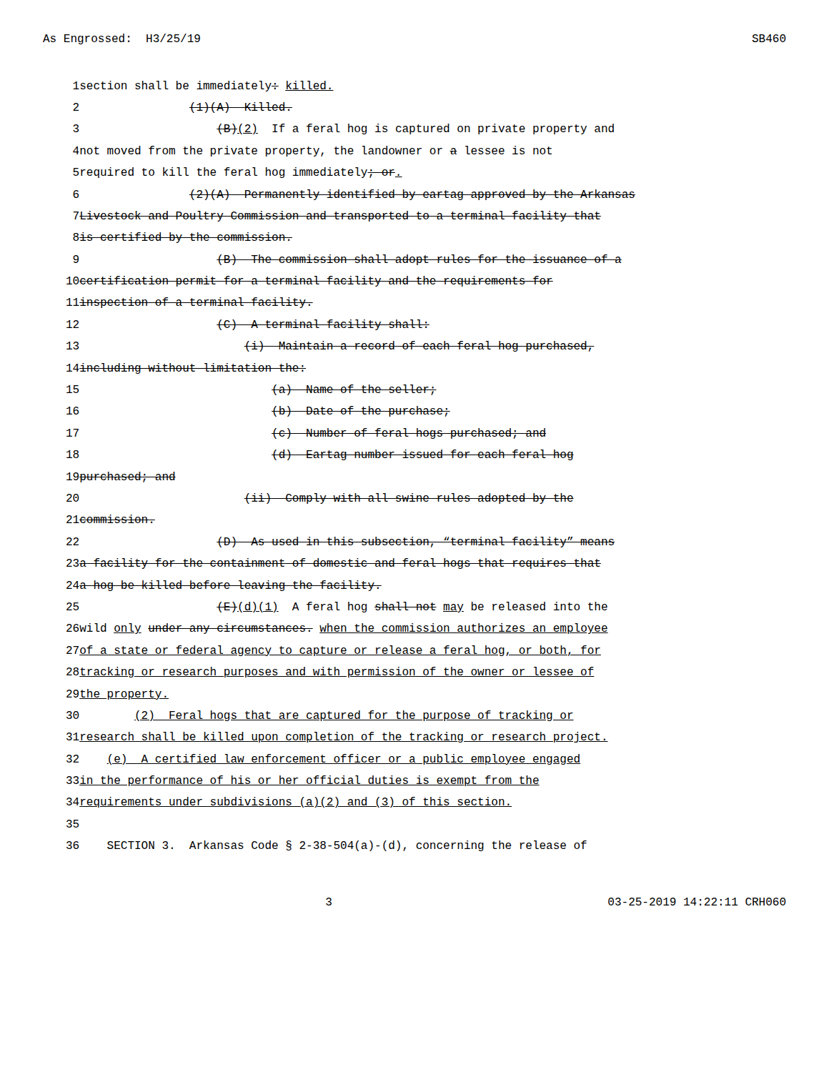As Engrossed: H3/25/19 SB460
| 1 | section shall be immediately : killed. |
| 2 | (1)(A) Killed. |
| 3 | (B) (2) If a feral hog is captured on private property and |
| 4 | not moved from the private property, the landowner or a lessee is not |
| 5 | required to kill the feral hog immediately ; or . |
| 6 | (2)(A) Permanently identified by eartag approved by the Arkansas |
| 7 | Livestock and Poultry Commission and transported to a terminal facility that |
| 8 | is certified by the commission. |
| 9 | (B) The commission shall adopt rules for the issuance of a |
| 10 | certification permit for a terminal facility and the requirements for |
| 11 | inspection of a terminal facility. |
| 12 | (C) A terminal facility shall: |
| 13 | (i) Maintain a record of each feral hog purchased, |
| 14 | including without limitation the: |
| 15 | (a) Name of the seller; |
| 16 | (b) Date of the purchase; |
| 17 | (c) Number of feral hogs purchased; and |
| 18 | (d) Eartag number issued for each feral hog |
| 19 | purchased; and |
| 20 | (ii) Comply with all swine rules adopted by the |
| 21 | commission. |
| 22 | (D) As used in this subsection, “terminal facility” means |
| 23 | a facility for the containment of domestic and feral hogs that requires that |
| 24 | a hog be killed before leaving the facility. |
| 25 | (E) (d)(1) A feral hog shall not may be released into the |
| 26 | wild only under any circumstances. when the commission authorizes an employee |
| 27 | of a state or federal agency to capture or release a feral hog, or both, for |
| 28 | tracking or research purposes and with permission of the owner or lessee of |
| 29 | the property. |
| 30 | (2) Feral hogs that are captured for the purpose of tracking or |
| 31 | research shall be killed upon completion of the tracking or research project. |
| 32 | (e) A certified law enforcement officer or a public employee engaged |
| 33 | in the performance of his or her official duties is exempt from the |
| 34 | requirements under subdivisions (a)(2) and (3) of this section. |
| 35 | |
| 36 | SECTION 3. Arkansas Code § 2-38-504(a)-(d), concerning the release of |
3 03-25-2019 14:22:11 CRH060